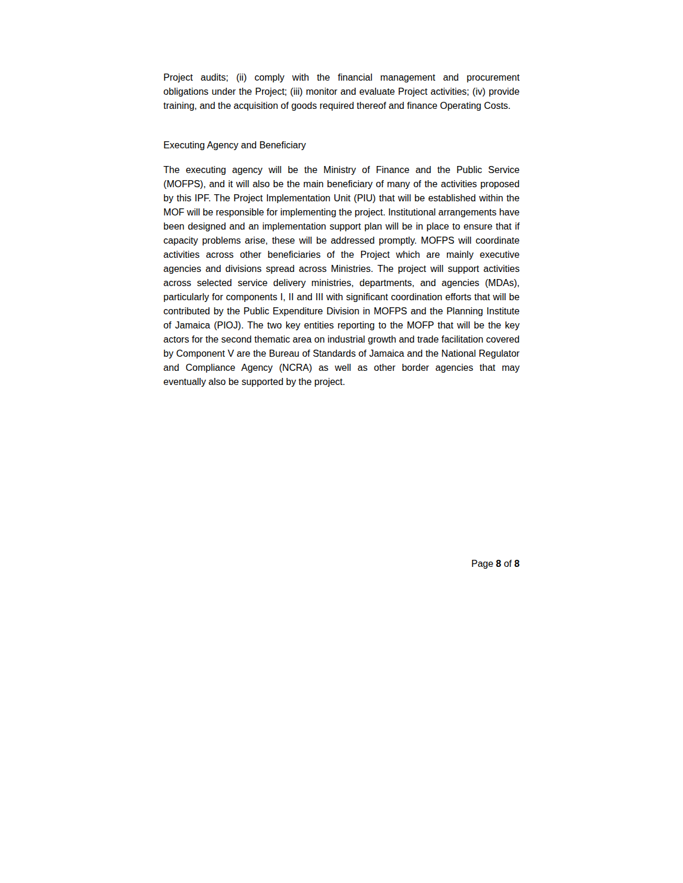Project audits; (ii) comply with the financial management and procurement obligations under the Project; (iii) monitor and evaluate Project activities; (iv) provide training, and the acquisition of goods required thereof and finance Operating Costs.
Executing Agency and Beneficiary
The executing agency will be the Ministry of Finance and the Public Service (MOFPS), and it will also be the main beneficiary of many of the activities proposed by this IPF. The Project Implementation Unit (PIU) that will be established within the MOF will be responsible for implementing the project. Institutional arrangements have been designed and an implementation support plan will be in place to ensure that if capacity problems arise, these will be addressed promptly. MOFPS will coordinate activities across other beneficiaries of the Project which are mainly executive agencies and divisions spread across Ministries. The project will support activities across selected service delivery ministries, departments, and agencies (MDAs), particularly for components I, II and III with significant coordination efforts that will be contributed by the Public Expenditure Division in MOFPS and the Planning Institute of Jamaica (PIOJ). The two key entities reporting to the MOFP that will be the key actors for the second thematic area on industrial growth and trade facilitation covered by Component V are the Bureau of Standards of Jamaica and the National Regulator and Compliance Agency (NCRA) as well as other border agencies that may eventually also be supported by the project.
Page 8 of 8